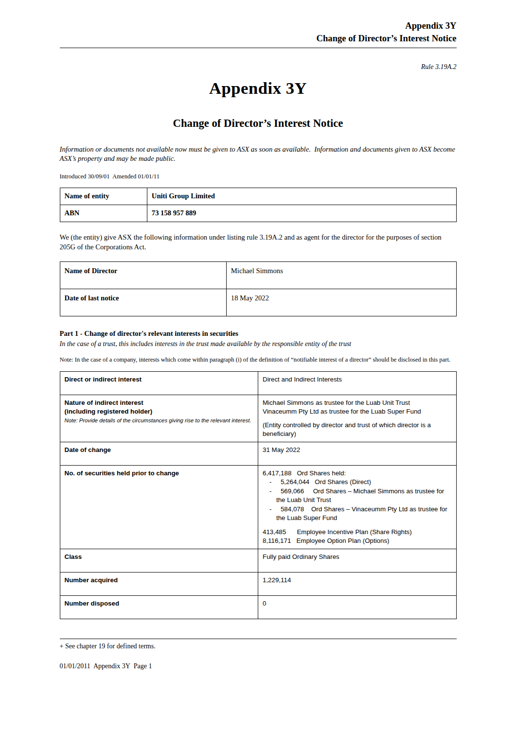Appendix 3Y
Change of Director’s Interest Notice
Rule 3.19A.2
Appendix 3Y
Change of Director’s Interest Notice
Information or documents not available now must be given to ASX as soon as available. Information and documents given to ASX become ASX’s property and may be made public.
Introduced 30/09/01 Amended 01/01/11
| Name of entity | Uniti Group Limited |
| ABN | 73 158 957 889 |
We (the entity) give ASX the following information under listing rule 3.19A.2 and as agent for the director for the purposes of section 205G of the Corporations Act.
| Name of Director | Michael Simmons |
| Date of last notice | 18 May 2022 |
Part 1 - Change of director's relevant interests in securities
In the case of a trust, this includes interests in the trust made available by the responsible entity of the trust
Note: In the case of a company, interests which come within paragraph (i) of the definition of “notifiable interest of a director” should be disclosed in this part.
| Direct or indirect interest | Direct and Indirect Interests |
| Nature of indirect interest (including registered holder) Note: Provide details of the circumstances giving rise to the relevant interest. | Michael Simmons as trustee for the Luab Unit Trust Vinaceumm Pty Ltd as trustee for the Luab Super Fund (Entity controlled by director and trust of which director is a beneficiary) |
| Date of change | 31 May 2022 |
| No. of securities held prior to change | 6,417,188 Ord Shares held: - 5,264,044 Ord Shares (Direct) - 569,066 Ord Shares – Michael Simmons as trustee for the Luab Unit Trust - 584,078 Ord Shares – Vinaceumm Pty Ltd as trustee for the Luab Super Fund 413,485 Employee Incentive Plan (Share Rights) 8,116,171 Employee Option Plan (Options) |
| Class | Fully paid Ordinary Shares |
| Number acquired | 1,229,114 |
| Number disposed | 0 |
+ See chapter 19 for defined terms.
01/01/2011 Appendix 3Y Page 1